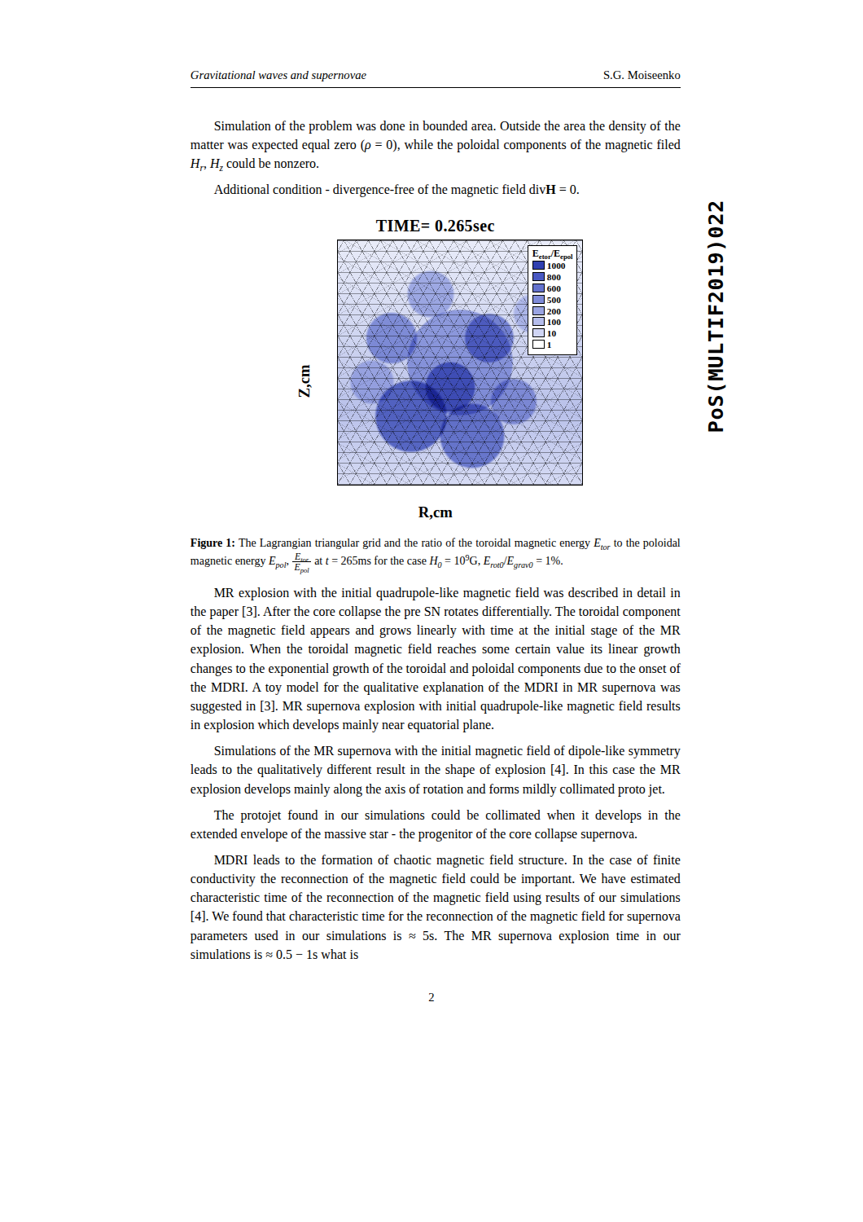Gravitational waves and supernovae S.G. Moiseenko
PoS(MULTIF2019)022
Simulation of the problem was done in bounded area. Outside the area the density of the matter was expected equal zero (ρ = 0), while the poloidal components of the magnetic filed Hr, Hz could be nonzero.
Additional condition - divergence-free of the magnetic field divH = 0.
TIME= 0.265sec
Z,cm
6E+06
4E+06
2E+06
0
0
5E+06
Eetor/Eepol
| | 1000 |
| | 800 |
| | 600 |
| | 500 |
| | 200 |
| | 100 |
| | 10 |
| | 1 |
R,cm
Figure 1: The Lagrangian triangular grid and the ratio of the toroidal magnetic energy Etor to the poloidal magnetic energy Epol, Etor Epol at t = 265ms for the case H0 = 109G, Erot0/Egrav0 = 1%.
MR explosion with the initial quadrupole-like magnetic field was described in detail in the paper [3]. After the core collapse the pre SN rotates differentially. The toroidal component of the magnetic field appears and grows linearly with time at the initial stage of the MR explosion. When the toroidal magnetic field reaches some certain value its linear growth changes to the exponential growth of the toroidal and poloidal components due to the onset of the MDRI. A toy model for the qualitative explanation of the MDRI in MR supernova was suggested in [3]. MR supernova explosion with initial quadrupole-like magnetic field results in explosion which develops mainly near equatorial plane.
Simulations of the MR supernova with the initial magnetic field of dipole-like symmetry leads to the qualitatively different result in the shape of explosion [4]. In this case the MR explosion develops mainly along the axis of rotation and forms mildly collimated proto jet.
The protojet found in our simulations could be collimated when it develops in the extended envelope of the massive star - the progenitor of the core collapse supernova.
MDRI leads to the formation of chaotic magnetic field structure. In the case of finite conductivity the reconnection of the magnetic field could be important. We have estimated characteristic time of the reconnection of the magnetic field using results of our simulations [4]. We found that characteristic time for the reconnection of the magnetic field for supernova parameters used in our simulations is ≈ 5s. The MR supernova explosion time in our simulations is ≈ 0.5 − 1s what is
2